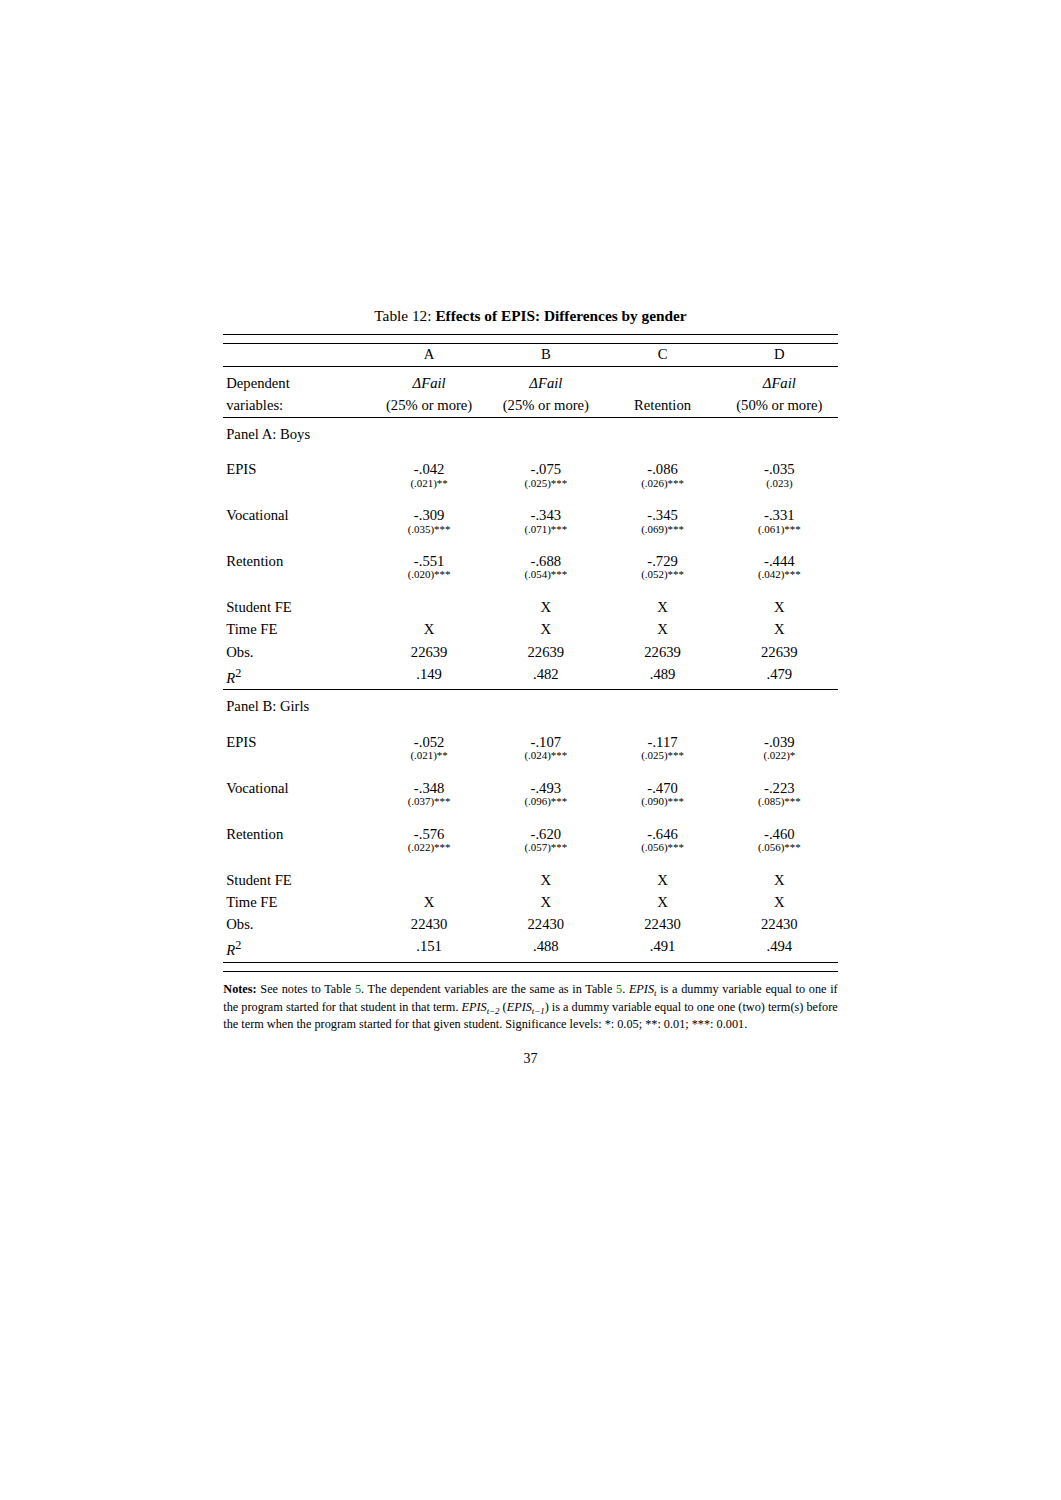Table 12: Effects of EPIS: Differences by gender
| | A | B | C | D |
| Dependent | ΔFail | ΔFail | | ΔFail |
| variables: | (25% or more) | (25% or more) | Retention | (50% or more) |
| Panel A: Boys |
| EPIS | -.042 (.021)** | -.075 (.025)*** | -.086 (.026)*** | -.035 (.023) |
| Vocational | -.309 (.035)*** | -.343 (.071)*** | -.345 (.069)*** | -.331 (.061)*** |
| Retention | -.551 (.020)*** | -.688 (.054)*** | -.729 (.052)*** | -.444 (.042)*** |
| Student FE | | X | X | X |
| Time FE | X | X | X | X |
| Obs. | 22639 | 22639 | 22639 | 22639 |
| R 2 | .149 | .482 | .489 | .479 |
| Panel B: Girls |
| EPIS | -.052 (.021)** | -.107 (.024)*** | -.117 (.025)*** | -.039 (.022)* |
| Vocational | -.348 (.037)*** | -.493 (.096)*** | -.470 (.090)*** | -.223 (.085)*** |
| Retention | -.576 (.022)*** | -.620 (.057)*** | -.646 (.056)*** | -.460 (.056)*** |
| Student FE | | X | X | X |
| Time FE | X | X | X | X |
| Obs. | 22430 | 22430 | 22430 | 22430 |
| R 2 | .151 | .488 | .491 | .494 |
Notes: See notes to Table 5. The dependent variables are the same as in Table 5. EPISt is a dummy variable equal to one if the program started for that student in that term. EPISt−2 (EPISt−1) is a dummy variable equal to one one (two) term(s) before the term when the program started for that given student. Significance levels: *: 0.05; **: 0.01; ***: 0.001.
37